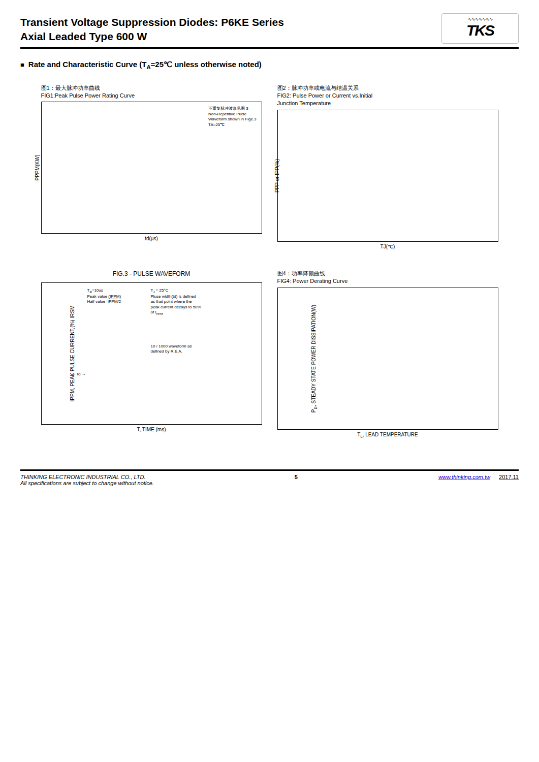Transient Voltage Suppression Diodes: P6KE Series
Axial Leaded Type 600 W
∿∿∿∿∿∿∿ TKS
Rate and Characteristic Curve (TA=25℃ unless otherwise noted)
图1：最大脉冲功率曲线 FIG1:Peak Pulse Power Rating Curve
PPPM(KW) 不重复脉冲波形见图 3
Non-Repetitive Pulse
Waveform shown in Fige.3
TA=25℃
td(µs)
图2：脉冲功率或电流与结温关系 FIG2: Pulse Power or Current vs.Initial Junction Temperature
PPP or IPP(%)
TJ(℃)
FIG.3 - PULSE WAVEFORM
IPPM, PEAK PULSE CURRENT,(%) IRSM TR=10us
Peak value (IPPM)
Half value=IPPM/2 TJ = 25°C
Pluse width(td) is defined
as that point where the
peak current decays to 50%
of IPPM 10 / 1000 waveform as
defined by R.E.A. ← td →
T, TIME (ms)
图4：功率降额曲线 FIG4: Power Derating Curve
PD, STEADY STATE POWER DISSIPATION(W)
TL, LEAD TEMPERATURE
THINKING ELECTRONIC INDUSTRIAL CO., LTD.
All specifications are subject to change without notice.
5
www.thinking.com.tw 2017.11